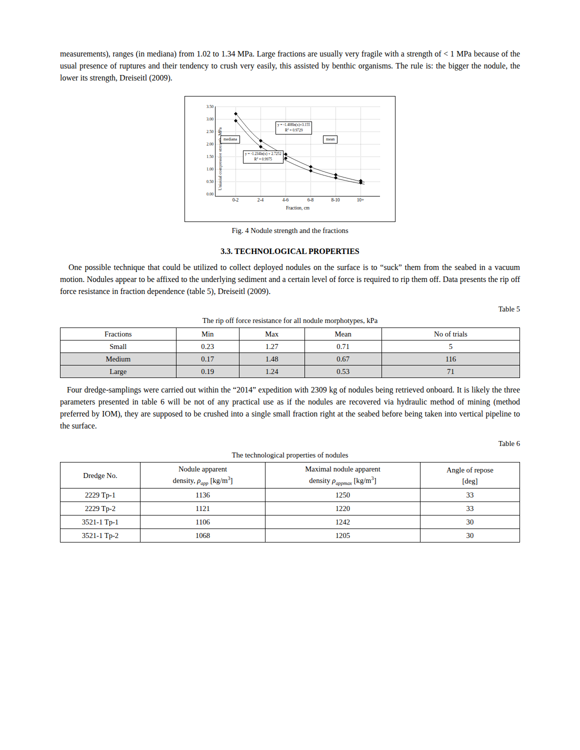measurements), ranges (in mediana) from 1.02 to 1.34 MPa. Large fractions are usually very fragile with a strength of < 1 MPa because of the usual presence of ruptures and their tendency to crush very easily, this assisted by benthic organisms. The rule is: the bigger the nodule, the lower its strength, Dreiseitl (2009).
Uniaxial compressive strength, MPa
3.50
3.00
2.50
2.00
1.50
1.00
0.50
0.00
0-2
2-4
4-6
6-8
8-10
10+
Fraction, cm
y = -1.408ln(x)+3.155
R2 = 0.9729
y = -1.234ln(x) + 2.7252
R2 = 0.9975
mediana
mean
Fig. 4 Nodule strength and the fractions
3.3. TECHNOLOGICAL PROPERTIES
One possible technique that could be utilized to collect deployed nodules on the surface is to “suck” them from the seabed in a vacuum motion. Nodules appear to be affixed to the underlying sediment and a certain level of force is required to rip them off. Data presents the rip off force resistance in fraction dependence (table 5), Dreiseitl (2009).
Table 5
The rip off force resistance for all nodule morphotypes, kPa
| Fractions | Min | Max | Mean | No of trials |
| Small | 0.23 | 1.27 | 0.71 | 5 |
| Medium | 0.17 | 1.48 | 0.67 | 116 |
| Large | 0.19 | 1.24 | 0.53 | 71 |
Four dredge-samplings were carried out within the “2014” expedition with 2309 kg of nodules being retrieved onboard. It is likely the three parameters presented in table 6 will be not of any practical use as if the nodules are recovered via hydraulic method of mining (method preferred by IOM), they are supposed to be crushed into a single small fraction right at the seabed before being taken into vertical pipeline to the surface.
Table 6
The technological properties of nodules
| Dredge No. | Nodule apparent density, ρ app [kg/m 3 ] | Maximal nodule apparent density ρ appmax [kg/m 3 ] | Angle of repose [deg] |
| 2229 Tp-1 | 1136 | 1250 | 33 |
| 2229 Tp-2 | 1121 | 1220 | 33 |
| 3521-1 Tp-1 | 1106 | 1242 | 30 |
| 3521-1 Tp-2 | 1068 | 1205 | 30 |